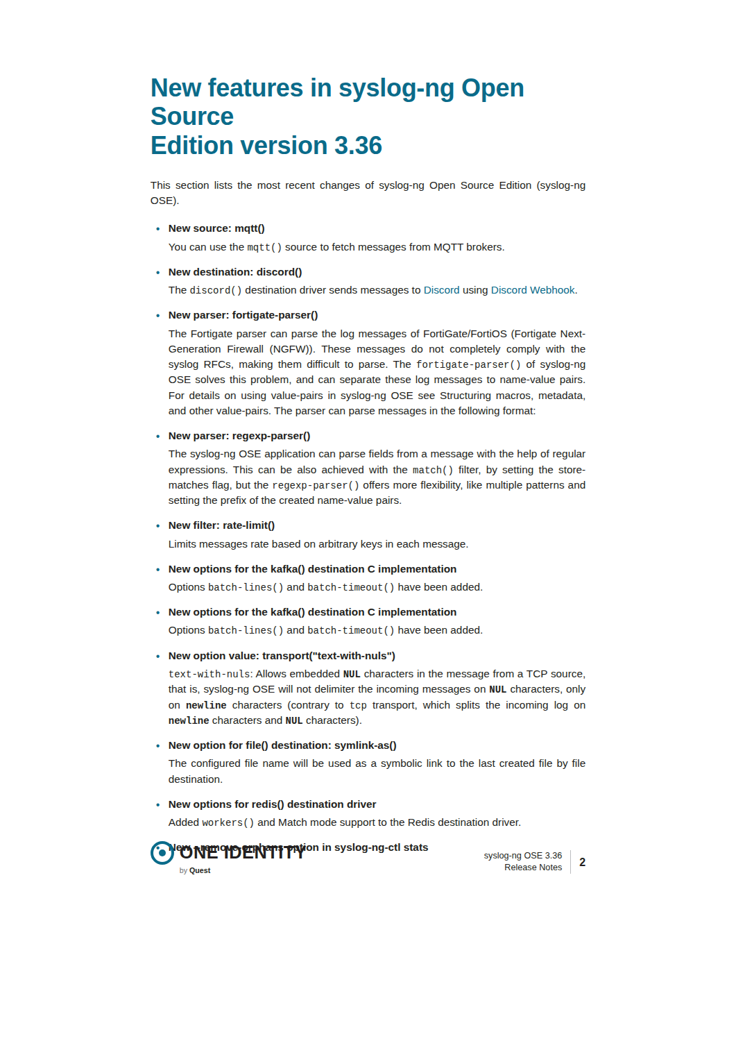New features in syslog-ng Open Source
Edition version 3.36
This section lists the most recent changes of syslog-ng Open Source Edition (syslog-ng OSE).
New source: mqtt()
You can use the mqtt() source to fetch messages from MQTT brokers.
New destination: discord()
The discord() destination driver sends messages to Discord using Discord Webhook.
New parser: fortigate-parser()
The Fortigate parser can parse the log messages of FortiGate/FortiOS (Fortigate Next-Generation Firewall (NGFW)). These messages do not completely comply with the syslog RFCs, making them difficult to parse. The fortigate-parser() of syslog-ng OSE solves this problem, and can separate these log messages to name-value pairs. For details on using value-pairs in syslog-ng OSE see Structuring macros, metadata, and other value-pairs. The parser can parse messages in the following format:
New parser: regexp-parser()
The syslog-ng OSE application can parse fields from a message with the help of regular expressions. This can be also achieved with the match() filter, by setting the store-matches flag, but the regexp-parser() offers more flexibility, like multiple patterns and setting the prefix of the created name-value pairs.
New filter: rate-limit()
Limits messages rate based on arbitrary keys in each message.
New options for the kafka() destination C implementation
Options batch-lines() and batch-timeout() have been added.
New options for the kafka() destination C implementation
Options batch-lines() and batch-timeout() have been added.
New option value: transport("text-with-nuls")
text-with-nuls: Allows embedded NUL characters in the message from a TCP source, that is, syslog-ng OSE will not delimiter the incoming messages on NUL characters, only on newline characters (contrary to tcp transport, which splits the incoming log on newline characters and NUL characters).
New option for file() destination: symlink-as()
The configured file name will be used as a symbolic link to the last created file by file destination.
New options for redis() destination driver
Added workers() and Match mode support to the Redis destination driver.
New --remove-orphans option in syslog-ng-ctl stats
ONE IDENTITY
by Quest
syslog-ng OSE 3.36
Release Notes
2